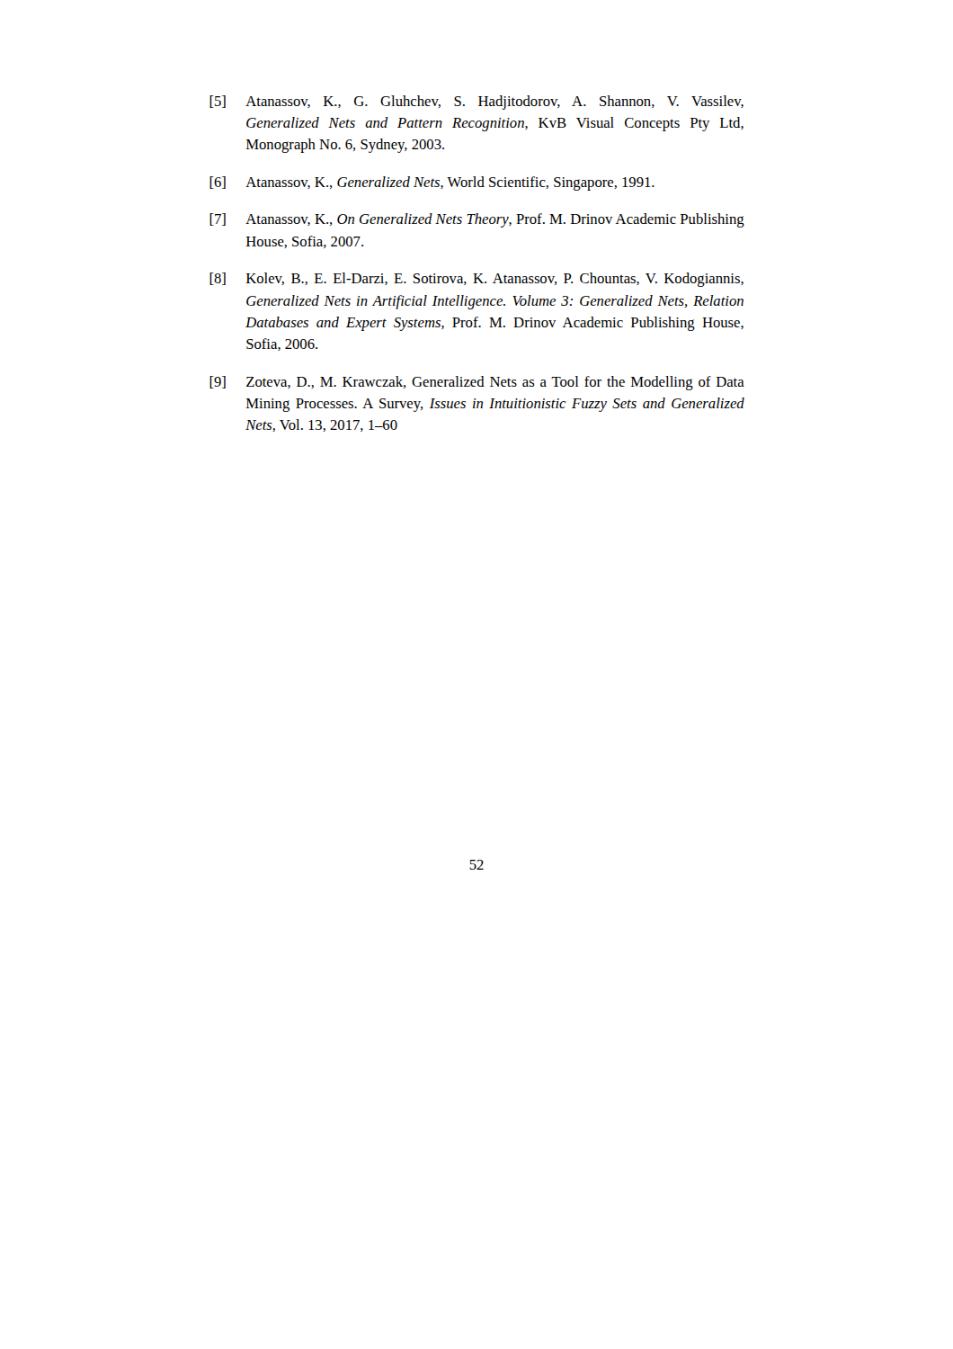[5] Atanassov, K., G. Gluhchev, S. Hadjitodorov, A. Shannon, V. Vassilev, Generalized Nets and Pattern Recognition, KvB Visual Concepts Pty Ltd, Monograph No. 6, Sydney, 2003.
[6] Atanassov, K., Generalized Nets, World Scientific, Singapore, 1991.
[7] Atanassov, K., On Generalized Nets Theory, Prof. M. Drinov Academic Publishing House, Sofia, 2007.
[8] Kolev, B., E. El-Darzi, E. Sotirova, K. Atanassov, P. Chountas, V. Kodogiannis, Generalized Nets in Artificial Intelligence. Volume 3: Generalized Nets, Relation Databases and Expert Systems, Prof. M. Drinov Academic Publishing House, Sofia, 2006.
[9] Zoteva, D., M. Krawczak, Generalized Nets as a Tool for the Modelling of Data Mining Processes. A Survey, Issues in Intuitionistic Fuzzy Sets and Generalized Nets, Vol. 13, 2017, 1–60
52